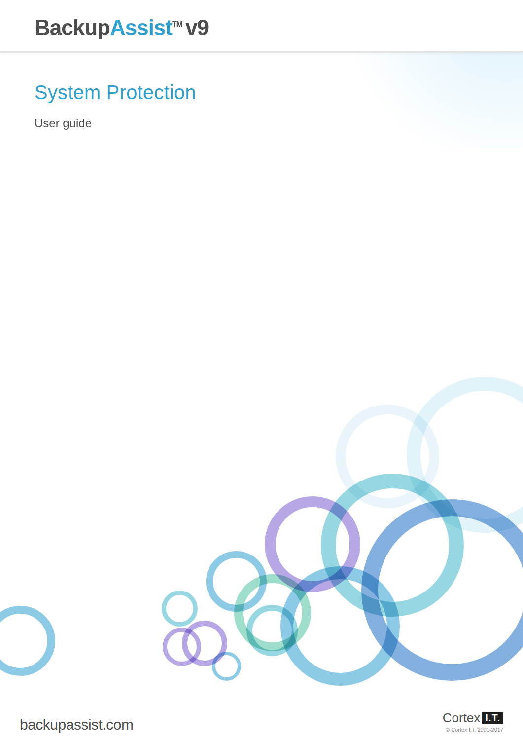Backup Assist TM v9
System Protection
User guide
backupassist.com
Cortex I.T.
© Cortex I.T. 2001-2017